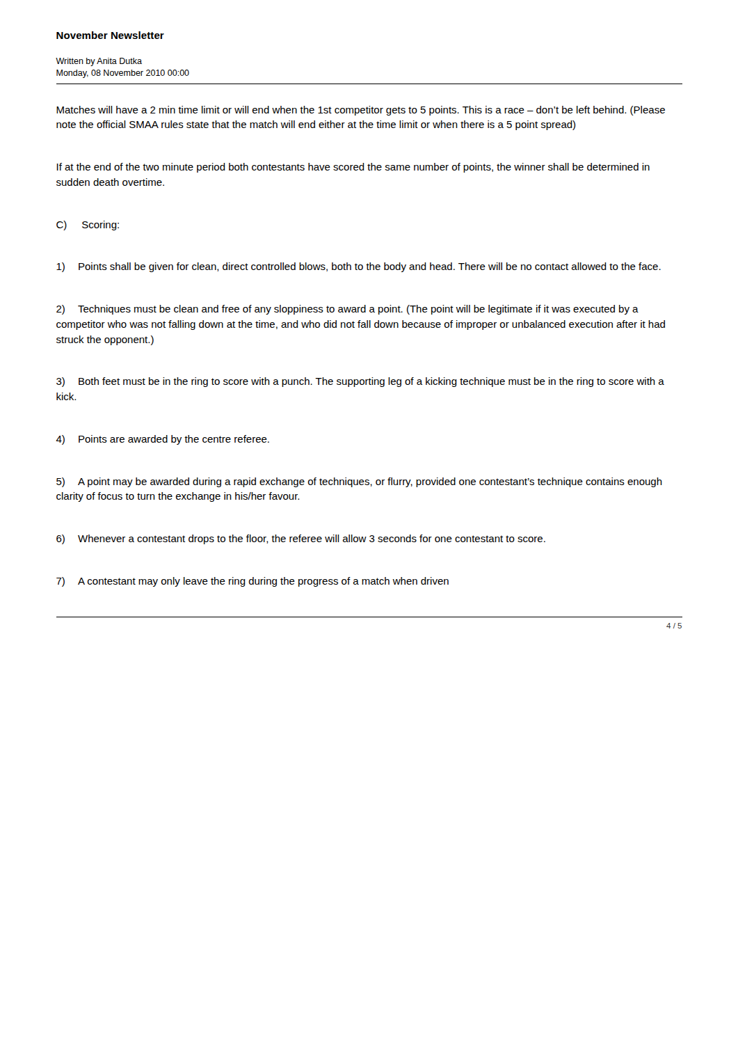November Newsletter
Written by Anita Dutka
Monday, 08 November 2010 00:00
Matches will have a 2 min time limit or will end when the 1st competitor gets to 5 points. This is a race – don’t be left behind. (Please note the official SMAA rules state that the match will end either at the time limit or when there is a 5 point spread)
If at the end of the two minute period both contestants have scored the same number of points, the winner shall be determined in sudden death overtime.
C) Scoring:
1) Points shall be given for clean, direct controlled blows, both to the body and head. There will be no contact allowed to the face.
2) Techniques must be clean and free of any sloppiness to award a point. (The point will be legitimate if it was executed by a competitor who was not falling down at the time, and who did not fall down because of improper or unbalanced execution after it had struck the opponent.)
3) Both feet must be in the ring to score with a punch. The supporting leg of a kicking technique must be in the ring to score with a kick.
4) Points are awarded by the centre referee.
5) A point may be awarded during a rapid exchange of techniques, or flurry, provided one contestant’s technique contains enough clarity of focus to turn the exchange in his/her favour.
6) Whenever a contestant drops to the floor, the referee will allow 3 seconds for one contestant to score.
7) A contestant may only leave the ring during the progress of a match when driven
4 / 5